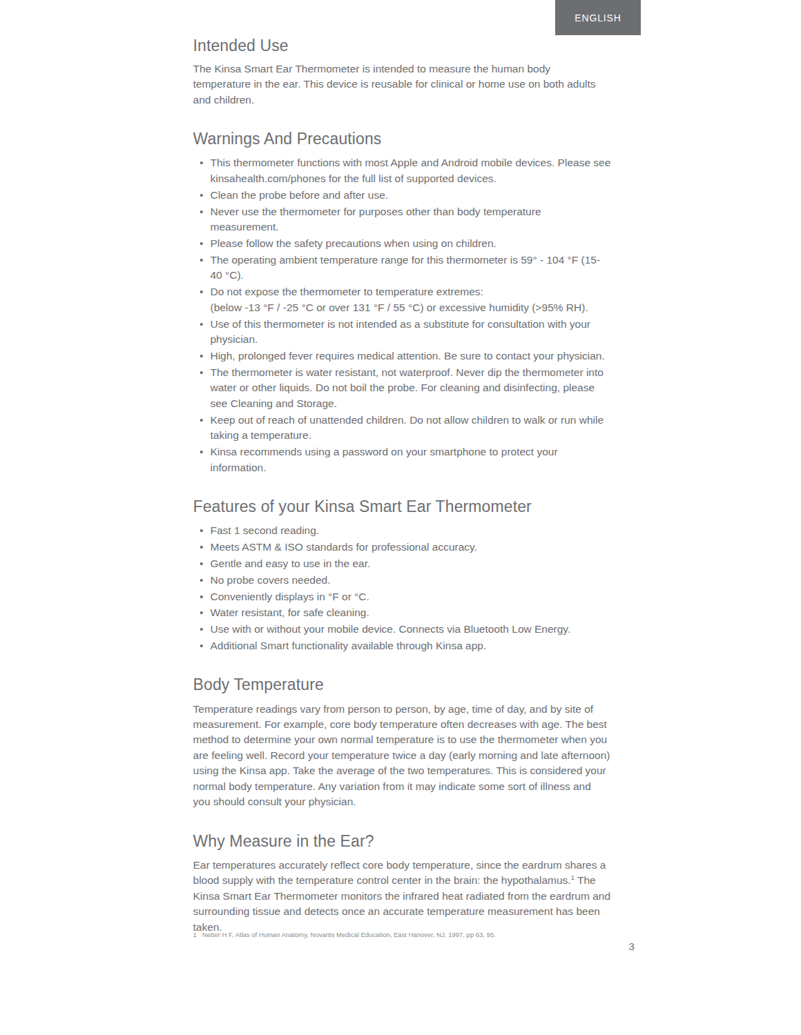English
Intended Use
The Kinsa Smart Ear Thermometer is intended to measure the human body temperature in the ear. This device is reusable for clinical or home use on both adults and children.
Warnings And Precautions
This thermometer functions with most Apple and Android mobile devices. Please see kinsahealth.com/phones for the full list of supported devices.
Clean the probe before and after use.
Never use the thermometer for purposes other than body temperature measurement.
Please follow the safety precautions when using on children.
The operating ambient temperature range for this thermometer is 59° - 104 °F (15- 40 °C).
Do not expose the thermometer to temperature extremes:
(below -13 °F / -25 °C or over 131 °F / 55 °C) or excessive humidity (>95% RH).
Use of this thermometer is not intended as a substitute for consultation with your physician.
High, prolonged fever requires medical attention. Be sure to contact your physician.
The thermometer is water resistant, not waterproof. Never dip the thermometer into water or other liquids. Do not boil the probe. For cleaning and disinfecting, please see Cleaning and Storage.
Keep out of reach of unattended children. Do not allow children to walk or run while taking a temperature.
Kinsa recommends using a password on your smartphone to protect your information.
Features of your Kinsa Smart Ear Thermometer
Fast 1 second reading.
Meets ASTM & ISO standards for professional accuracy.
Gentle and easy to use in the ear.
No probe covers needed.
Conveniently displays in °F or °C.
Water resistant, for safe cleaning.
Use with or without your mobile device. Connects via Bluetooth Low Energy.
Additional Smart functionality available through Kinsa app.
Body Temperature
Temperature readings vary from person to person, by age, time of day, and by site of measurement. For example, core body temperature often decreases with age. The best method to determine your own normal temperature is to use the thermometer when you are feeling well. Record your temperature twice a day (early morning and late afternoon) using the Kinsa app. Take the average of the two temperatures. This is considered your normal body temperature. Any variation from it may indicate some sort of illness and you should consult your physician.
Why Measure in the Ear?
Ear temperatures accurately reflect core body temperature, since the eardrum shares a blood supply with the temperature control center in the brain: the hypothalamus.1 The Kinsa Smart Ear Thermometer monitors the infrared heat radiated from the eardrum and surrounding tissue and detects once an accurate temperature measurement has been taken.
1 Netter H F, Atlas of Human Anatomy, Novartis Medical Education, East Hanover, NJ, 1997, pp 63, 95.
3